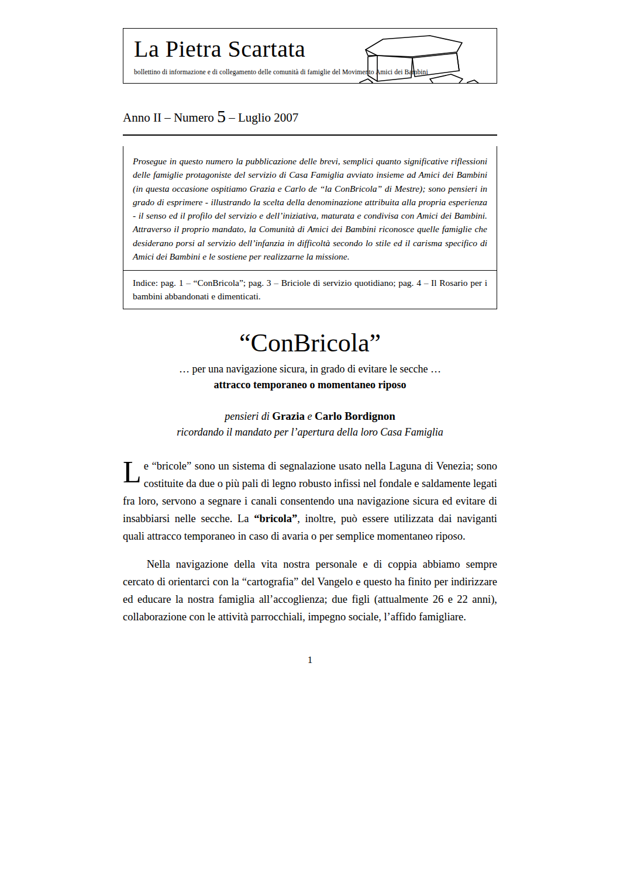La Pietra Scartata
bollettino di informazione e di collegamento delle comunità di famiglie del Movimento Amici dei Bambini
Anno II – Numero 5 – Luglio 2007
Prosegue in questo numero la pubblicazione delle brevi, semplici quanto significative riflessioni delle famiglie protagoniste del servizio di Casa Famiglia avviato insieme ad Amici dei Bambini (in questa occasione ospitiamo Grazia e Carlo de “la ConBricola” di Mestre); sono pensieri in grado di esprimere - illustrando la scelta della denominazione attribuita alla propria esperienza - il senso ed il profilo del servizio e dell’iniziativa, maturata e condivisa con Amici dei Bambini. Attraverso il proprio mandato, la Comunità di Amici dei Bambini riconosce quelle famiglie che desiderano porsi al servizio dell’infanzia in difficoltà secondo lo stile ed il carisma specifico di Amici dei Bambini e le sostiene per realizzarne la missione.
Indice: pag. 1 – “ConBricola”; pag. 3 – Briciole di servizio quotidiano; pag. 4 – Il Rosario per i bambini abbandonati e dimenticati.
“ConBricola”
… per una navigazione sicura, in grado di evitare le secche …
attracco temporaneo o momentaneo riposo
pensieri di Grazia e Carlo Bordignon
ricordando il mandato per l’apertura della loro Casa Famiglia
Le “bricole” sono un sistema di segnalazione usato nella Laguna di Venezia; sono costituite da due o più pali di legno robusto infissi nel fondale e saldamente legati fra loro, servono a segnare i canali consentendo una navigazione sicura ed evitare di insabbiarsi nelle secche. La “bricola”, inoltre, può essere utilizzata dai naviganti quali attracco temporaneo in caso di avaria o per semplice momentaneo riposo.
Nella navigazione della vita nostra personale e di coppia abbiamo sempre cercato di orientarci con la “cartografia” del Vangelo e questo ha finito per indirizzare ed educare la nostra famiglia all’accoglienza; due figli (attualmente 26 e 22 anni), collaborazione con le attività parrocchiali, impegno sociale, l’affido famigliare.
1